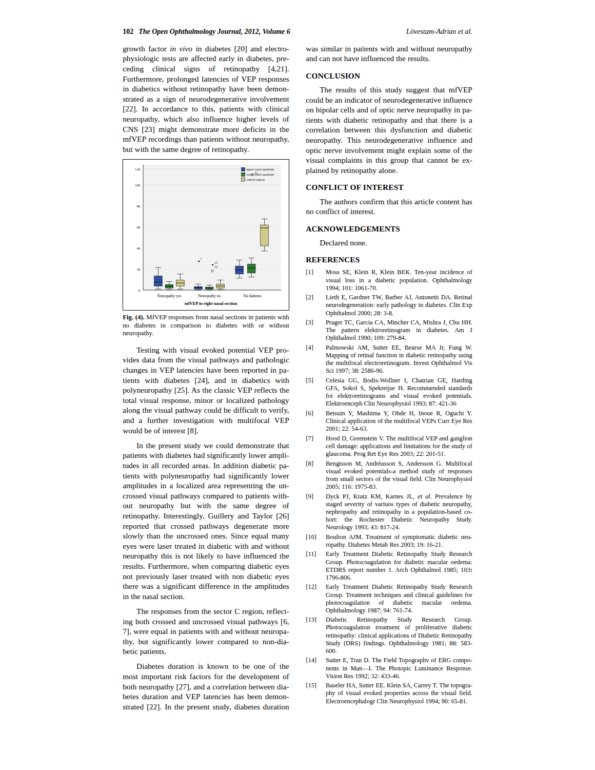102 The Open Ophthalmology Journal, 2012, Volume 6
Lövestam-Adrian et al.
growth factor in vivo in diabetes [20] and electrophysiologic tests are affected early in diabetes, preceding clinical signs of retinopathy [4,21]. Furthermore, prolonged latencies of VEP responses in diabetics without retinopathy have been demonstrated as a sign of neurodegenerative involvement [22]. In accordance to this, patients with clinical neuropathy, which also influence higher levels of CNS [23] might demonstrate more deficits in the mfVEP recordings than patients without neuropathy, but with the same degree of retinopathy.
0 20 40 60 80 100 120 upper nasal quadrant lower nasal quadrant central region 51 ★ 7 ★ 15 12 Neuropathy yes Neuropathy no No diabetes mfVEP in right nasal section
Fig. (4). MfVEP responses from nasal sections in patients with no diabetes in comparison to diabetes with or without neuropathy.
Testing with visual evoked potential VEP provides data from the visual pathways and pathologic changes in VEP latencies have been reported in patients with diabetes [24], and in diabetics with polyneuropathy [25]. As the classic VEP reflects the total visual response, minor or localized pathology along the visual pathway could be difficult to verify, and a further investigation with multifocal VEP would be of interest [8].
In the present study we could demonstrate that patients with diabetes had significantly lower amplitudes in all recorded areas. In addition diabetic patients with polyneuropathy had significantly lower amplitudes in a localized area representing the uncrossed visual pathways compared to patients without neuropathy but with the same degree of retinopathy. Interestingly, Guillery and Taylor [26] reported that crossed pathways degenerate more slowly than the uncrossed ones. Since equal many eyes were laser treated in diabetic with and without neuropathy this is not likely to have influenced the results. Furthermore, when comparing diabetic eyes not previously laser treated with non diabetic eyes there was a significant difference in the amplitudes in the nasal section.
The responses from the sector C region, reflecting both crossed and uncrossed visual pathways [6, 7], were equal in patients with and without neuropathy, but significantly lower compared to non-diabetic patients.
Diabetes duration is known to be one of the most important risk factors for the development of both neuropathy [27], and a correlation between diabetes duration and VEP latencies has been demonstrated [22]. In the present study, diabetes duration was similar in patients with and without neuropathy and can not have influenced the results.
CONCLUSION
The results of this study suggest that mfVEP could be an indicator of neurodegenerative influence on bipolar cells and of optic nerve neuropathy in patients with diabetic retinopathy and that there is a correlation between this dysfunction and diabetic neuropathy. This neurodegenerative influence and optic nerve involvement might explain some of the visual complaints in this group that cannot be explained by retinopathy alone.
CONFLICT OF INTEREST
The authors confirm that this article content has no conflict of interest.
ACKNOWLEDGEMENTS
Declared none.
REFERENCES
[1]
Moss SE, Klein R, Klein BEK. Ten-year incidence of visual loss in a diabetic population. Ophthalmology 1994; 101: 1061-70.
[2]
Lieth E, Gardner TW, Barber AJ, Antonetti DA. Retinal neurodegeneration: early pathology in diabetes. Clin Exp Ophthalmol 2000; 28: 3-8.
[3]
Prager TC, Garcia CA, Mincher CA, Mishra J, Chu HH. The pattern elektroretinogram in diabetes. Am J Ophthalmol 1990; 109: 279-84.
[4]
Palmowski AM, Sutter EE, Bearse MA Jr, Fung W. Mapping of retinal function in diabetic retinopathy using the multifocal electroretinogram. Invest Ophthalmol Vis Sci 1997; 38: 2586-96.
[5]
Celesia GG, Bodis-Wollner I, Chatrian GE, Harding GFA, Sokol S, Spekreijse H. Recommended standards for elektroretinograms and visual evoked potentials. Elektroenceph Clin Neurophysiol 1993; 87: 421-36
[6]
Betsuin Y, Mashima Y, Ohde H, Inoue R, Oguchi Y. Clinical application of the multifocal VEPs Curr Eye Res 2001; 22: 54-63.
[7]
Hood D, Greenstein V. The multifocal VEP and ganglion cell damage: applications and limitations for the study of glaucoma. Prog Ret Eye Res 2003; 22: 201-51.
[8]
Bengtsson M, Andréasson S, Andersson G. Multifocal visual evoked potentials-a method study of responses from small sectors of the visual field. Clin Neurophysiol 2005; 116: 1975-83.
[9]
Dyck PJ, Kratz KM, Karnes JL, et al. Prevalence by staged severity of variuos types of diabetic neuropathy, nephropathy and retinopathy in a population-based cohort: the Rochester Diabetic Neuropathy Study. Neurology 1993; 43: 817-24.
[10]
Boulton AJM. Treatment of symptomatic diabetic neuropathy. Diabetes Metab Res 2003; 19: 16-21.
[11]
Early Treatment Diabetic Retinopathy Study Research Group. Photocoagulation for diabetic macular oedema: ETDRS report number 1. Arch Ophthalmol 1985; 103: 1796-806.
[12]
Early Treatment Diabetic Retinopathy Study Research Group. Treatment techniques and clinical guidelines for photocoagulation of diabetic macular oedema. Ophthalmology 1987; 94: 761-74.
[13]
Diabetic Retinopathy Study Research Group. Photocoagulation treatment of proliferative diabetic retinopathy: clinical applications of Diabetic Retinopathy Study (DRS) findings. Ophthalmology 1981; 88: 583-600.
[14]
Sutter E, Tran D. The Field Topographv of ERG components in Man—I. The Photopic Luminance Response. Vision Res 1992; 32: 433-46.
[15]
Baseler HA, Sutter EE. Klein SA, Carrey T. The topography of visual evoked properties across the visual field. Electroencephalogr Clin Neurophysiol 1994; 90: 65-81.